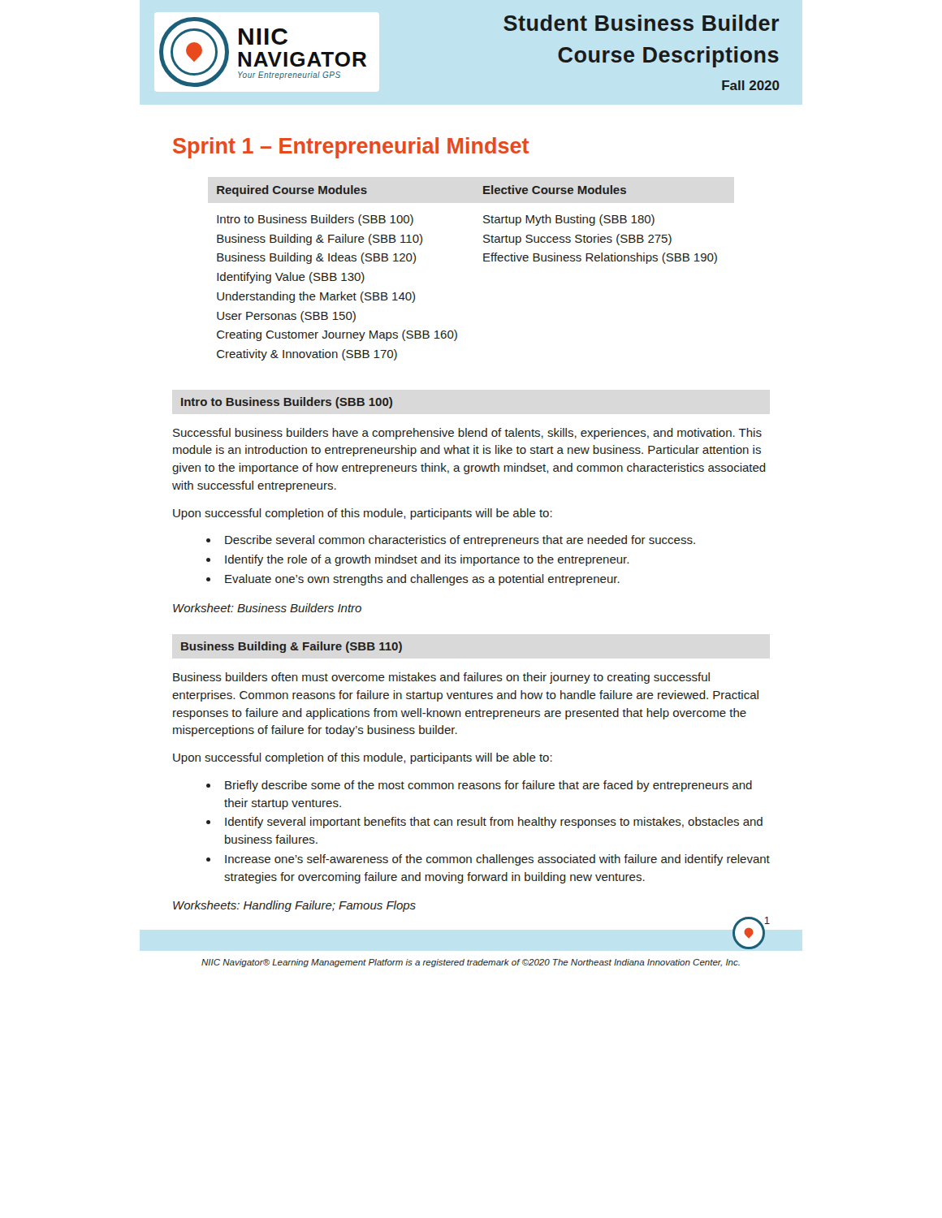NIIC
NAVIGATOR
Your Entrepreneurial GPS
Student Business Builder
Course Descriptions
Fall 2020
Sprint 1 – Entrepreneurial Mindset
| Required Course Modules | Elective Course Modules |
| --- | --- |
| Intro to Business Builders (SBB 100) Business Building & Failure (SBB 110) Business Building & Ideas (SBB 120) Identifying Value (SBB 130) Understanding the Market (SBB 140) User Personas (SBB 150) Creating Customer Journey Maps (SBB 160) Creativity & Innovation (SBB 170) | Startup Myth Busting (SBB 180) Startup Success Stories (SBB 275) Effective Business Relationships (SBB 190) |
Intro to Business Builders (SBB 100)
Successful business builders have a comprehensive blend of talents, skills, experiences, and motivation. This module is an introduction to entrepreneurship and what it is like to start a new business. Particular attention is given to the importance of how entrepreneurs think, a growth mindset, and common characteristics associated with successful entrepreneurs.
Upon successful completion of this module, participants will be able to:
Describe several common characteristics of entrepreneurs that are needed for success.
Identify the role of a growth mindset and its importance to the entrepreneur.
Evaluate one’s own strengths and challenges as a potential entrepreneur.
Worksheet: Business Builders Intro
Business Building & Failure (SBB 110)
Business builders often must overcome mistakes and failures on their journey to creating successful enterprises. Common reasons for failure in startup ventures and how to handle failure are reviewed. Practical responses to failure and applications from well-known entrepreneurs are presented that help overcome the misperceptions of failure for today’s business builder.
Upon successful completion of this module, participants will be able to:
Briefly describe some of the most common reasons for failure that are faced by entrepreneurs and their startup ventures.
Identify several important benefits that can result from healthy responses to mistakes, obstacles and business failures.
Increase one’s self-awareness of the common challenges associated with failure and identify relevant strategies for overcoming failure and moving forward in building new ventures.
Worksheets: Handling Failure; Famous Flops
1
NIIC Navigator® Learning Management Platform is a registered trademark of ©2020 The Northeast Indiana Innovation Center, Inc.